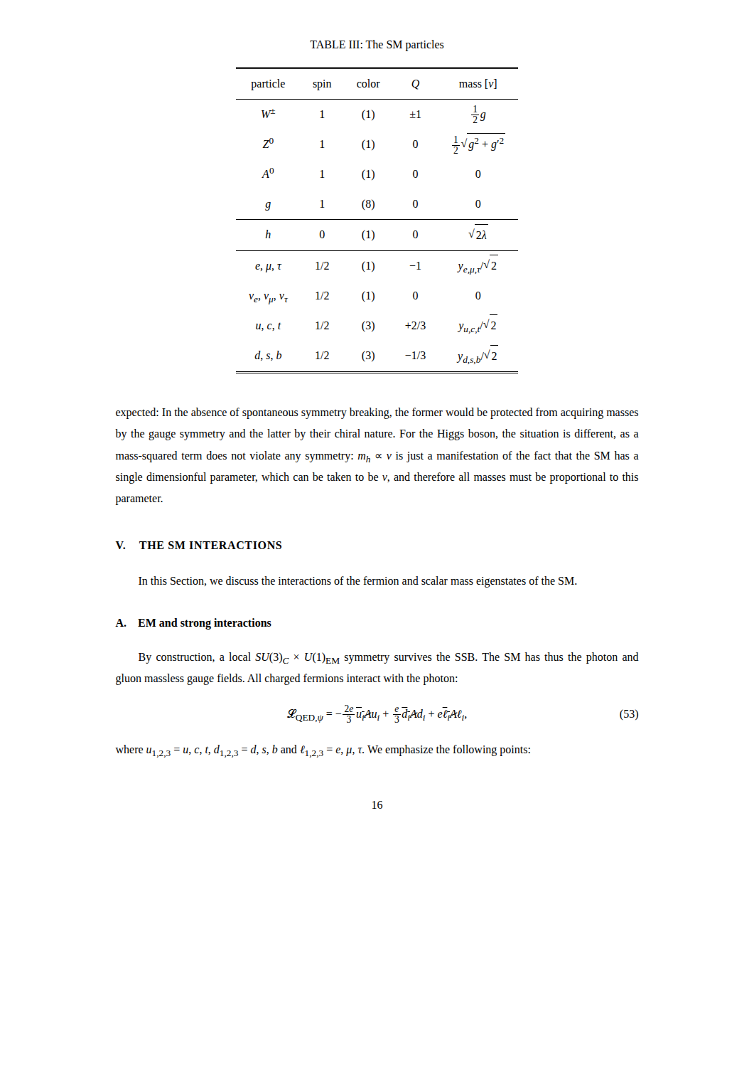TABLE III: The SM particles
| particle | spin | color | Q | mass [ v ] |
| --- | --- | --- | --- | --- |
| W ± | 1 | (1) | ±1 | 1 2 g |
| Z 0 | 1 | (1) | 0 | 1 2 g 2 + g ′ 2 |
| A 0 | 1 | (1) | 0 | 0 |
| g | 1 | (8) | 0 | 0 |
| h | 0 | (1) | 0 | 2 λ |
| e , μ , τ | 1/2 | (1) | −1 | y e , μ , τ / 2 |
| ν e , ν μ , ν τ | 1/2 | (1) | 0 | 0 |
| u , c , t | 1/2 | (3) | +2/3 | y u , c , t / 2 |
| d , s , b | 1/2 | (3) | −1/3 | y d , s , b / 2 |
expected: In the absence of spontaneous symmetry breaking, the former would be protected from acquiring masses by the gauge symmetry and the latter by their chiral nature. For the Higgs boson, the situation is different, as a mass-squared term does not violate any symmetry: mh ∝ v is just a manifestation of the fact that the SM has a single dimensionful parameter, which can be taken to be v, and therefore all masses must be proportional to this parameter.
V. THE SM INTERACTIONS
In this Section, we discuss the interactions of the fermion and scalar mass eigenstates of the SM.
A. EM and strong interactions
By construction, a local SU(3)C × U(1)EM symmetry survives the SSB. The SM has thus the photon and gluon massless gauge fields. All charged fermions interact with the photon:
𝓛QED,ψ = −2e 3 ui Aui + e 3 di Adi + eℓi Aℓi, (53)
where u1,2,3 = u, c, t, d1,2,3 = d, s, b and ℓ1,2,3 = e, μ, τ. We emphasize the following points:
16